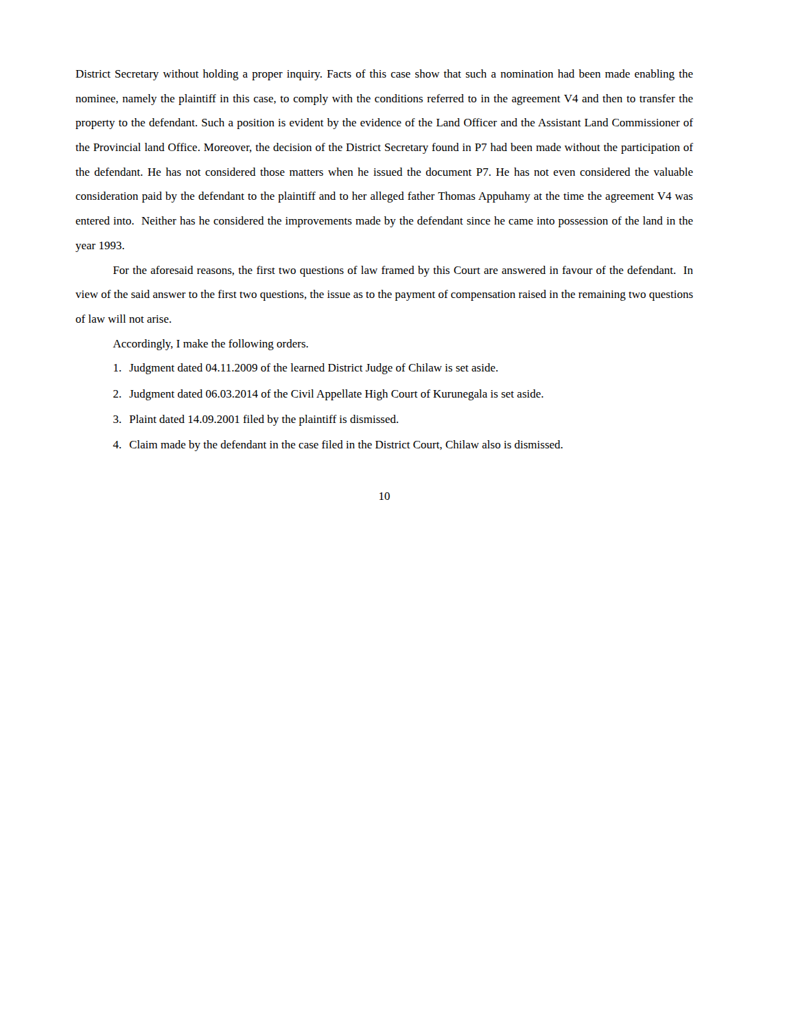District Secretary without holding a proper inquiry. Facts of this case show that such a nomination had been made enabling the nominee, namely the plaintiff in this case, to comply with the conditions referred to in the agreement V4 and then to transfer the property to the defendant. Such a position is evident by the evidence of the Land Officer and the Assistant Land Commissioner of the Provincial land Office. Moreover, the decision of the District Secretary found in P7 had been made without the participation of the defendant. He has not considered those matters when he issued the document P7. He has not even considered the valuable consideration paid by the defendant to the plaintiff and to her alleged father Thomas Appuhamy at the time the agreement V4 was entered into. Neither has he considered the improvements made by the defendant since he came into possession of the land in the year 1993.
For the aforesaid reasons, the first two questions of law framed by this Court are answered in favour of the defendant. In view of the said answer to the first two questions, the issue as to the payment of compensation raised in the remaining two questions of law will not arise.
Accordingly, I make the following orders.
Judgment dated 04.11.2009 of the learned District Judge of Chilaw is set aside.
Judgment dated 06.03.2014 of the Civil Appellate High Court of Kurunegala is set aside.
Plaint dated 14.09.2001 filed by the plaintiff is dismissed.
Claim made by the defendant in the case filed in the District Court, Chilaw also is dismissed.
10